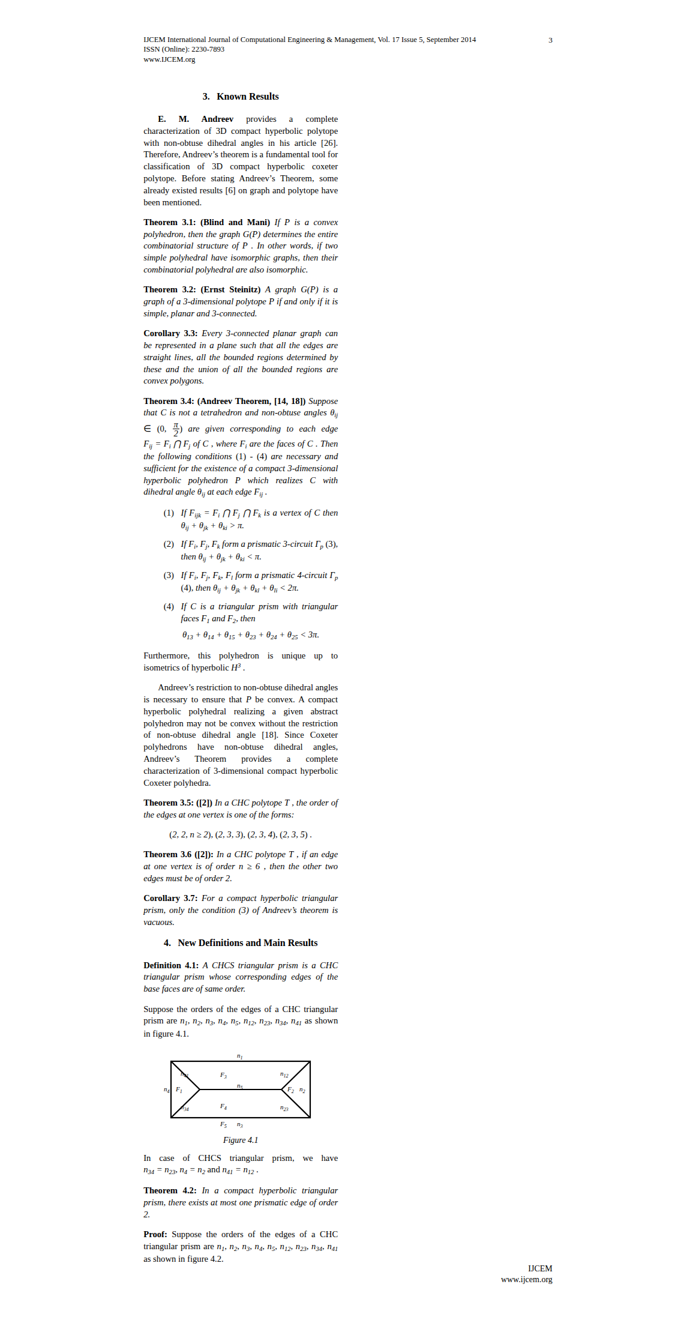3
IJCEM International Journal of Computational Engineering & Management, Vol. 17 Issue 5, September 2014
ISSN (Online): 2230-7893
www.IJCEM.org
3. Known Results
E. M. Andreev provides a complete characterization of 3D compact hyperbolic polytope with non-obtuse dihedral angles in his article [26]. Therefore, Andreev’s theorem is a fundamental tool for classification of 3D compact hyperbolic coxeter polytope. Before stating Andreev’s Theorem, some already existed results [6] on graph and polytope have been mentioned.
Theorem 3.1: (Blind and Mani) If P is a convex polyhedron, then the graph G(P) determines the entire combinatorial structure of P . In other words, if two simple polyhedral have isomorphic graphs, then their combinatorial polyhedral are also isomorphic.
Theorem 3.2: (Ernst Steinitz) A graph G(P) is a graph of a 3-dimensional polytope P if and only if it is simple, planar and 3-connected.
Corollary 3.3: Every 3-connected planar graph can be represented in a plane such that all the edges are straight lines, all the bounded regions determined by these and the union of all the bounded regions are convex polygons.
Theorem 3.4: (Andreev Theorem, [14, 18]) Suppose that C is not a tetrahedron and non-obtuse angles θij ∈ (0, π 2) are given corresponding to each edge Fij = Fi ⋂ Fj of C , where Fi are the faces of C . Then the following conditions (1) - (4) are necessary and sufficient for the existence of a compact 3-dimensional hyperbolic polyhedron P which realizes C with dihedral angle θij at each edge Fij .
If Fijk = Fi ⋂ Fj ⋂ Fk is a vertex of C then θij + θjk + θki > π.
If Fi, Fj, Fk form a prismatic 3-circuit Γp (3), then θij + θjk + θki < π.
If Fi, Fj, Fk, Fl form a prismatic 4-circuit Γp (4), then θij + θjk + θkl + θli < 2π.
If C is a triangular prism with triangular faces F1 and F2, then
θ13 + θ14 + θ15 + θ23 + θ24 + θ25 < 3π.
Furthermore, this polyhedron is unique up to isometrics of hyperbolic H3 .
Andreev’s restriction to non-obtuse dihedral angles is necessary to ensure that P be convex. A compact hyperbolic polyhedral realizing a given abstract polyhedron may not be convex without the restriction of non-obtuse dihedral angle [18]. Since Coxeter polyhedrons have non-obtuse dihedral angles, Andreev’s Theorem provides a complete characterization of 3-dimensional compact hyperbolic Coxeter polyhedra.
Theorem 3.5: ([2]) In a CHC polytope T , the order of the edges at one vertex is one of the forms:
(2, 2, n ≥ 2), (2, 3, 3), (2, 3, 4), (2, 3, 5) .
Theorem 3.6 ([2]): In a CHC polytope T , if an edge at one vertex is of order n ≥ 6 , then the other two edges must be of order 2.
Corollary 3.7: For a compact hyperbolic triangular prism, only the condition (3) of Andreev’s theorem is vacuous.
4. New Definitions and Main Results
Definition 4.1: A CHCS triangular prism is a CHC triangular prism whose corresponding edges of the base faces are of same order.
Suppose the orders of the edges of a CHC triangular prism are n1, n2, n3, n4, n5, n12, n23, n34, n41 as shown in figure 4.1.
n1 n41 n12 n4 n2 n34 n23 n5 n3 F1 F2 F3 F4 F5
Figure 4.1
In case of CHCS triangular prism, we have n34 = n23, n4 = n2 and n41 = n12 .
Theorem 4.2: In a compact hyperbolic triangular prism, there exists at most one prismatic edge of order 2.
Proof: Suppose the orders of the edges of a CHC triangular prism are n1, n2, n3, n4, n5, n12, n23, n34, n41 as shown in figure 4.2.
IJCEM
www.ijcem.org